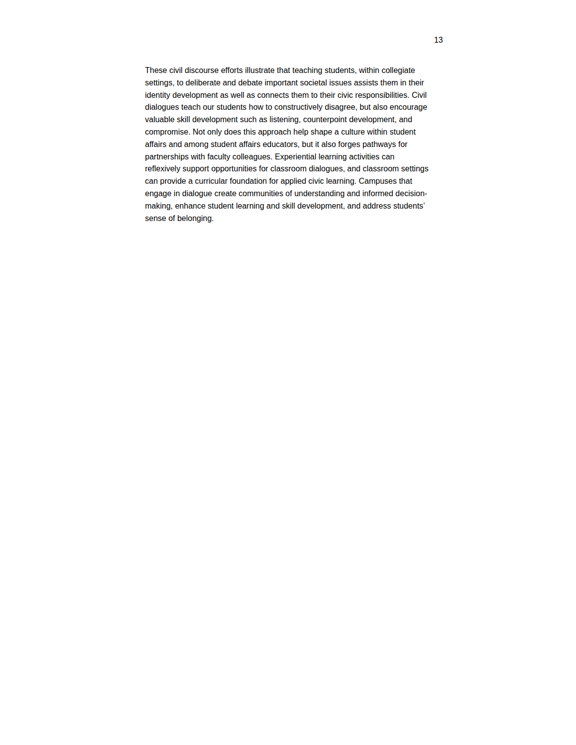13
These civil discourse efforts illustrate that teaching students, within collegiate settings, to deliberate and debate important societal issues assists them in their identity development as well as connects them to their civic responsibilities. Civil dialogues teach our students how to constructively disagree, but also encourage valuable skill development such as listening, counterpoint development, and compromise. Not only does this approach help shape a culture within student affairs and among student affairs educators, but it also forges pathways for partnerships with faculty colleagues. Experiential learning activities can reflexively support opportunities for classroom dialogues, and classroom settings can provide a curricular foundation for applied civic learning. Campuses that engage in dialogue create communities of understanding and informed decision-making, enhance student learning and skill development, and address students’ sense of belonging.